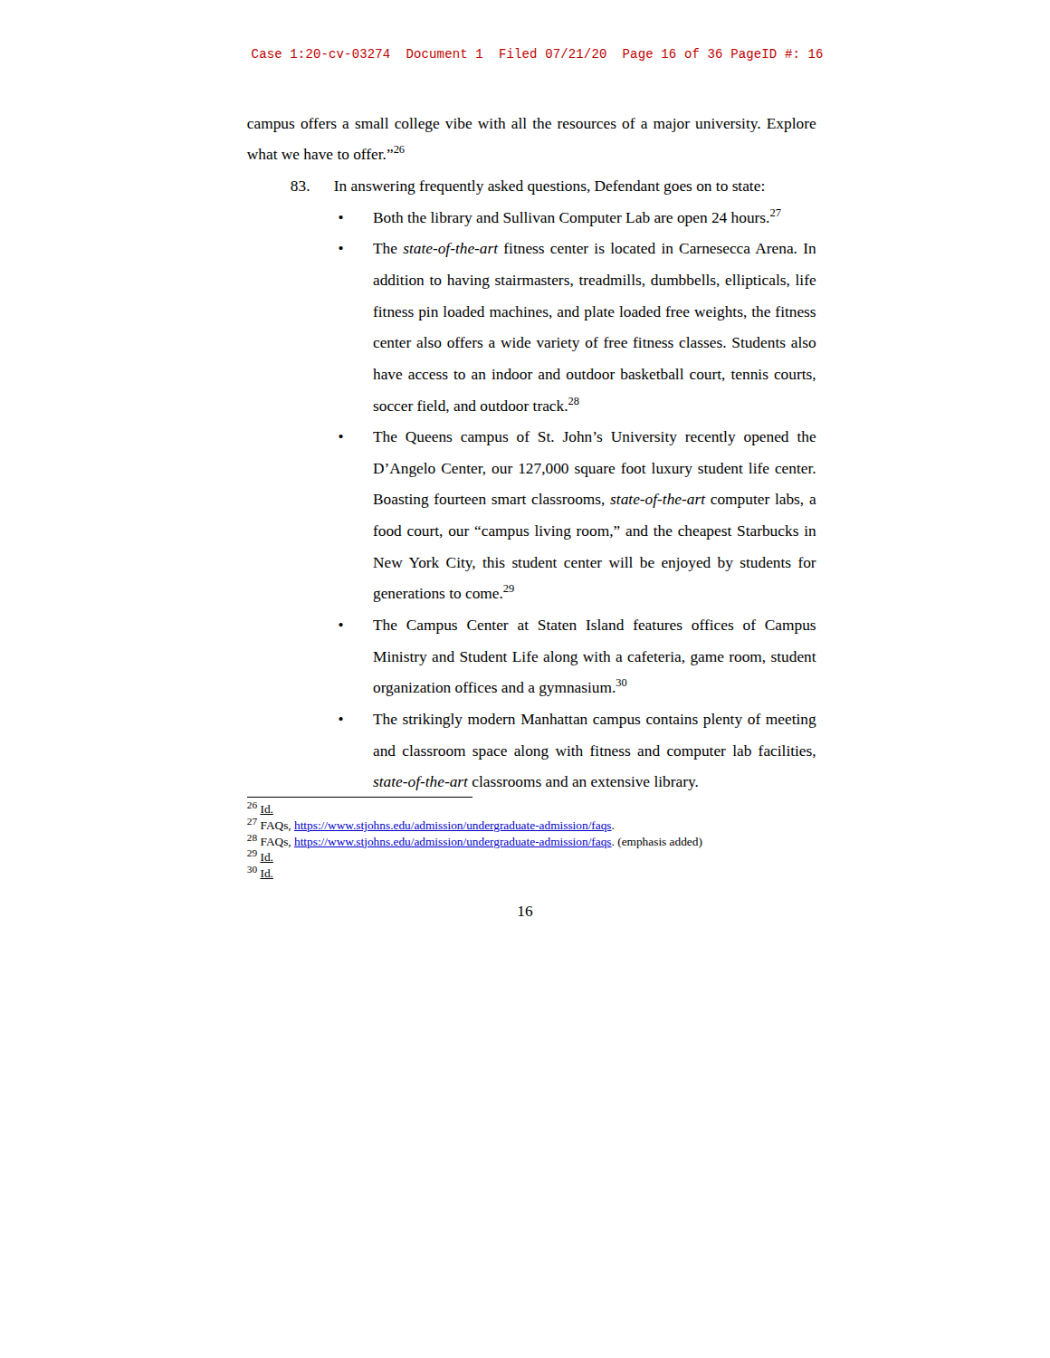Case 1:20-cv-03274 Document 1 Filed 07/21/20 Page 16 of 36 PageID #: 16
campus offers a small college vibe with all the resources of a major university. Explore what we have to offer.”26
83. In answering frequently asked questions, Defendant goes on to state:
Both the library and Sullivan Computer Lab are open 24 hours.27
The state-of-the-art fitness center is located in Carnesecca Arena. In addition to having stairmasters, treadmills, dumbbells, ellipticals, life fitness pin loaded machines, and plate loaded free weights, the fitness center also offers a wide variety of free fitness classes. Students also have access to an indoor and outdoor basketball court, tennis courts, soccer field, and outdoor track.28
The Queens campus of St. John’s University recently opened the D’Angelo Center, our 127,000 square foot luxury student life center. Boasting fourteen smart classrooms, state-of-the-art computer labs, a food court, our “campus living room,” and the cheapest Starbucks in New York City, this student center will be enjoyed by students for generations to come.29
The Campus Center at Staten Island features offices of Campus Ministry and Student Life along with a cafeteria, game room, student organization offices and a gymnasium.30
The strikingly modern Manhattan campus contains plenty of meeting and classroom space along with fitness and computer lab facilities, state-of-the-art classrooms and an extensive library.
26 Id.
27 FAQs, https://www.stjohns.edu/admission/undergraduate-admission/faqs.
28 FAQs, https://www.stjohns.edu/admission/undergraduate-admission/faqs. (emphasis added)
29 Id.
30 Id.
16